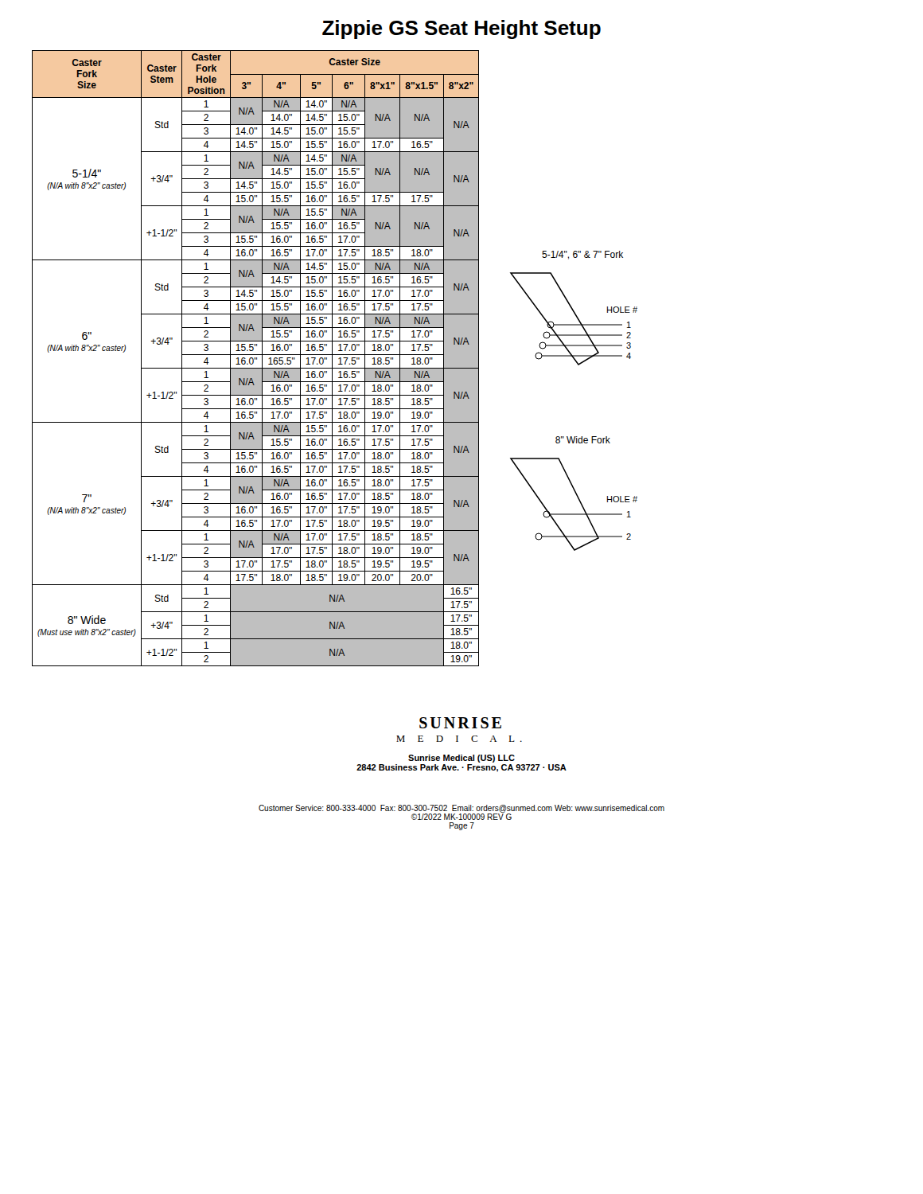Zippie GS Seat Height Setup
| Caster Fork Size | Caster Stem | Caster Fork Hole Position | Caster Size |
| --- | --- | --- | --- |
| 3" | 4" | 5" | 6" | 8"x1" | 8"x1.5" | 8"x2" |
| 5-1/4" (N/A with 8"x2" caster) | Std | 1 | N/A | N/A | 14.0" | N/A | N/A | N/A | N/A |
| 2 | 14.0" | 14.5" | 15.0" |
| 3 | 14.0" | 14.5" | 15.0" | 15.5" |
| 4 | 14.5" | 15.0" | 15.5" | 16.0" | 17.0" | 16.5" |
| +3/4" | 1 | N/A | N/A | 14.5" | N/A | N/A | N/A | N/A |
| 2 | 14.5" | 15.0" | 15.5" |
| 3 | 14.5" | 15.0" | 15.5" | 16.0" |
| 4 | 15.0" | 15.5" | 16.0" | 16.5" | 17.5" | 17.5" |
| +1-1/2" | 1 | N/A | N/A | 15.5" | N/A | N/A | N/A | N/A |
| 2 | 15.5" | 16.0" | 16.5" |
| 3 | 15.5" | 16.0" | 16.5" | 17.0" |
| 4 | 16.0" | 16.5" | 17.0" | 17.5" | 18.5" | 18.0" |
| 6" (N/A with 8"x2" caster) | Std | 1 | N/A | N/A | 14.5" | 15.0" | N/A | N/A | N/A |
| 2 | 14.5" | 15.0" | 15.5" | 16.5" | 16.5" |
| 3 | 14.5" | 15.0" | 15.5" | 16.0" | 17.0" | 17.0" |
| 4 | 15.0" | 15.5" | 16.0" | 16.5" | 17.5" | 17.5" |
| +3/4" | 1 | N/A | N/A | 15.5" | 16.0" | N/A | N/A | N/A |
| 2 | 15.5" | 16.0" | 16.5" | 17.5" | 17.0" |
| 3 | 15.5" | 16.0" | 16.5" | 17.0" | 18.0" | 17.5" |
| 4 | 16.0" | 165.5" | 17.0" | 17.5" | 18.5" | 18.0" |
| +1-1/2" | 1 | N/A | N/A | 16.0" | 16.5" | N/A | N/A | N/A |
| 2 | 16.0" | 16.5" | 17.0" | 18.0" | 18.0" |
| 3 | 16.0" | 16.5" | 17.0" | 17.5" | 18.5" | 18.5" |
| 4 | 16.5" | 17.0" | 17.5" | 18.0" | 19.0" | 19.0" |
| 7" (N/A with 8"x2" caster) | Std | 1 | N/A | N/A | 15.5" | 16.0" | 17.0" | 17.0" | N/A |
| 2 | 15.5" | 16.0" | 16.5" | 17.5" | 17.5" |
| 3 | 15.5" | 16.0" | 16.5" | 17.0" | 18.0" | 18.0" |
| 4 | 16.0" | 16.5" | 17.0" | 17.5" | 18.5" | 18.5" |
| +3/4" | 1 | N/A | N/A | 16.0" | 16.5" | 18.0" | 17.5" | N/A |
| 2 | 16.0" | 16.5" | 17.0" | 18.5" | 18.0" |
| 3 | 16.0" | 16.5" | 17.0" | 17.5" | 19.0" | 18.5" |
| 4 | 16.5" | 17.0" | 17.5" | 18.0" | 19.5" | 19.0" |
| +1-1/2" | 1 | N/A | N/A | 17.0" | 17.5" | 18.5" | 18.5" | N/A |
| 2 | 17.0" | 17.5" | 18.0" | 19.0" | 19.0" |
| 3 | 17.0" | 17.5" | 18.0" | 18.5" | 19.5" | 19.5" |
| 4 | 17.5" | 18.0" | 18.5" | 19.0" | 20.0" | 20.0" |
| 8" Wide (Must use with 8"x2" caster) | Std | 1 | N/A | 16.5" |
| 2 | 17.5" |
| +3/4" | 1 | N/A | 17.5" |
| 2 | 18.5" |
| +1-1/2" | 1 | N/A | 18.0" |
| 2 | 19.0" |
5-1/4", 6" & 7" Fork
HOLE # 1 2 3 4
8" Wide Fork
HOLE # 1 2
SUNRISE M E D I C A L.
Sunrise Medical (US) LLC
2842 Business Park Ave. · Fresno, CA 93727 · USA
Customer Service: 800-333-4000 Fax: 800-300-7502 Email: orders@sunmed.com Web: www.sunrisemedical.com
©1/2022 MK-100009 REV G
Page 7